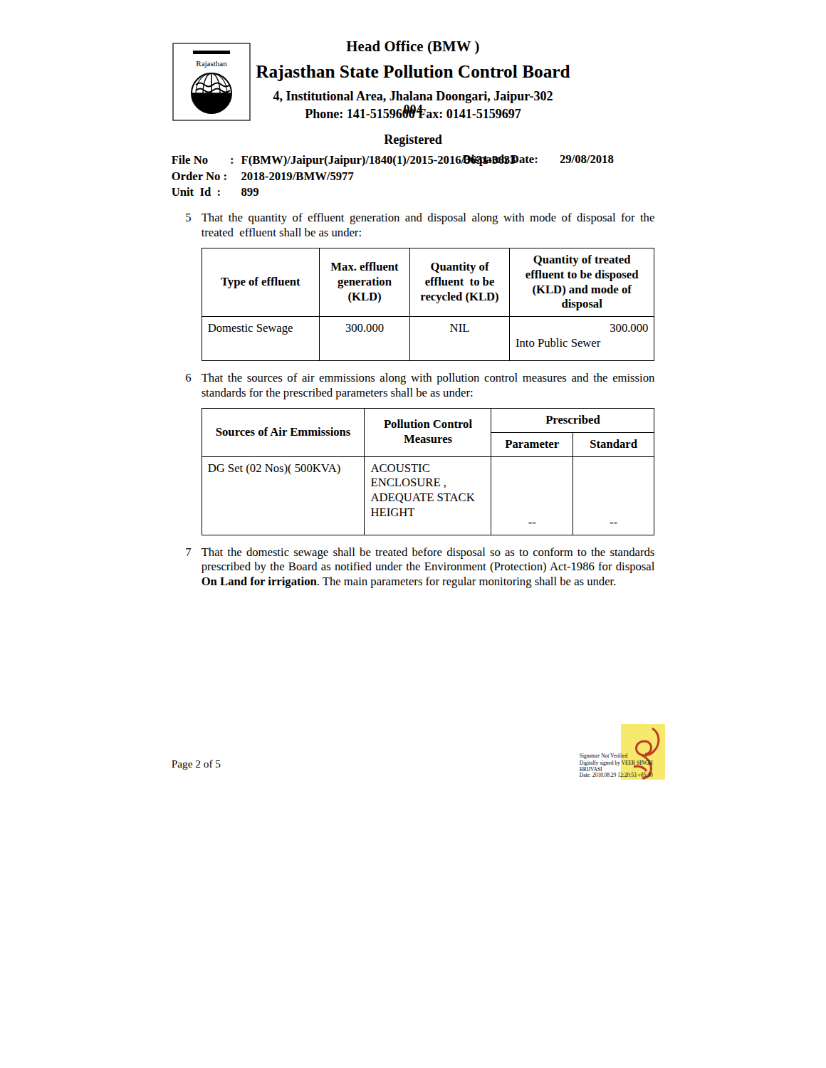Rajasthan
Head Office (BMW )
Rajasthan State Pollution Control Board
4, Institutional Area, Jhalana Doongari, Jaipur-302004
Phone: 141-5159600 Fax: 0141-5159697
Registered
Dispatch Date: 29/08/2018
| File No | : | F(BMW)/Jaipur(Jaipur)/1840(1)/2015-2016/3631-3633 |
| Order No : | | 2018-2019/BMW/5977 |
| Unit Id : | | 899 |
5
That the quantity of effluent generation and disposal along with mode of disposal for the treated effluent shall be as under:
| Type of effluent | Max. effluent generation (KLD) | Quantity of effluent to be recycled (KLD) | Quantity of treated effluent to be disposed (KLD) and mode of disposal |
| --- | --- | --- | --- |
| Domestic Sewage | 300.000 | NIL | 300.000 Into Public Sewer |
6
That the sources of air emmissions along with pollution control measures and the emission standards for the prescribed parameters shall be as under:
| Sources of Air Emmissions | Pollution Control Measures | Prescribed |
| --- | --- | --- |
| Parameter | Standard |
| DG Set (02 Nos)( 500KVA) | ACOUSTIC ENCLOSURE , ADEQUATE STACK HEIGHT | -- | -- |
7
That the domestic sewage shall be treated before disposal so as to conform to the standards prescribed by the Board as notified under the Environment (Protection) Act-1986 for disposal On Land for irrigation. The main parameters for regular monitoring shall be as under.
Page 2 of 5
Signature Not Verified
Digitally signed by VEER SINGH BRIJVASI
Date: 2018.08.29 12:20:53 +05:30